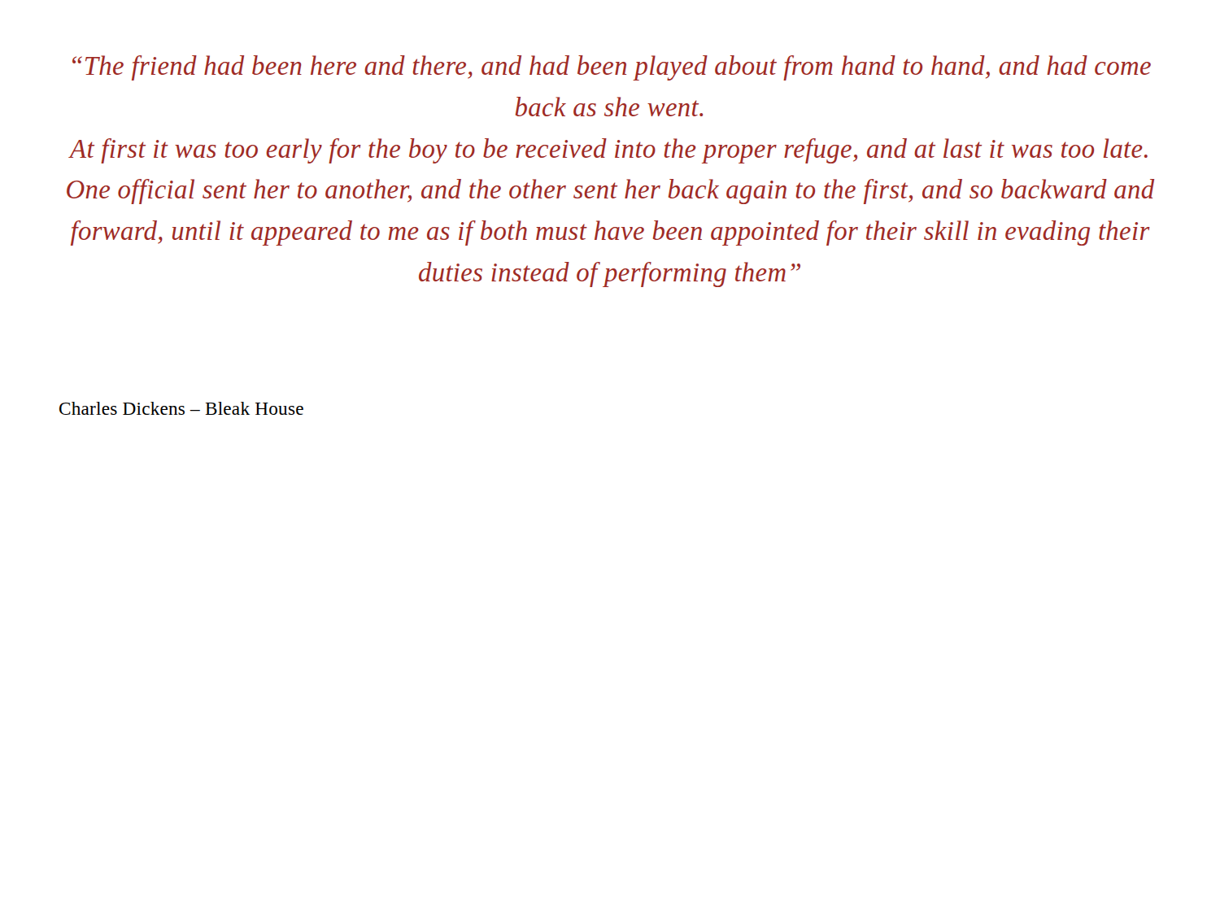“The friend had been here and there, and had been played about from hand to hand, and had come back as she went.
At first it was too early for the boy to be received into the proper refuge, and at last it was too late. One official sent her to another, and the other sent her back again to the first, and so backward and forward, until it appeared to me as if both must have been appointed for their skill in evading their duties instead of performing them”
Charles Dickens – Bleak House